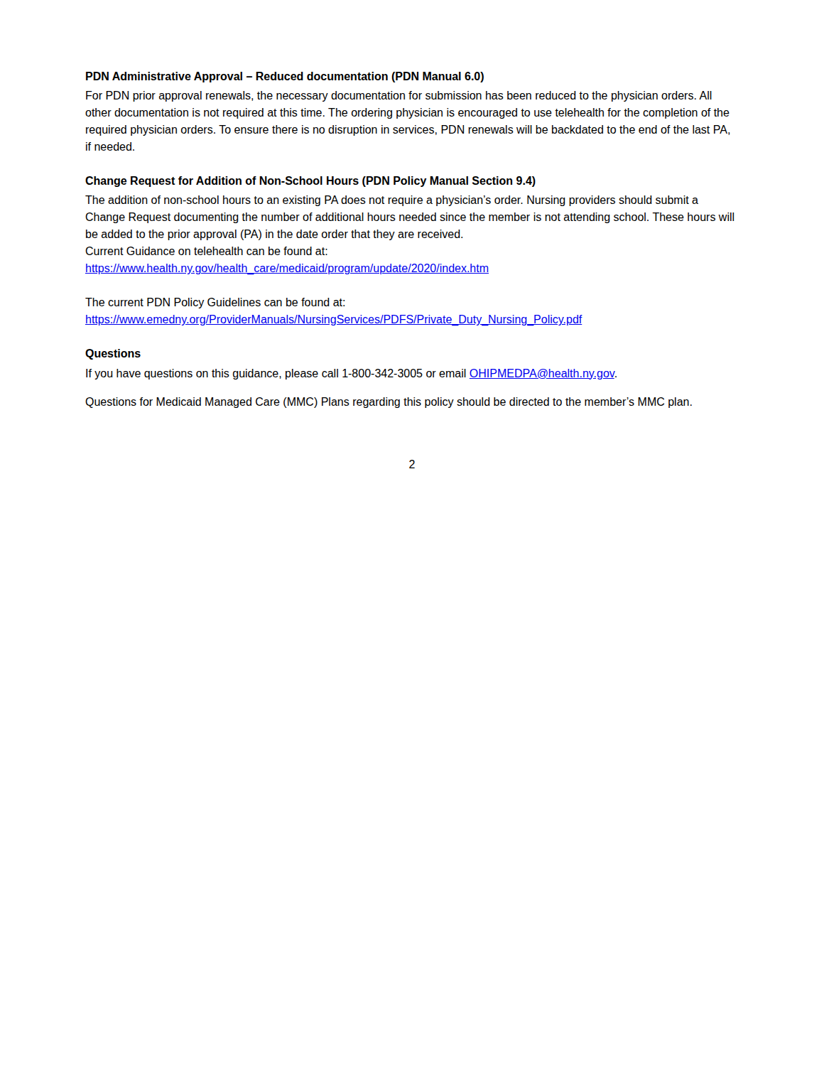PDN Administrative Approval – Reduced documentation (PDN Manual 6.0)
For PDN prior approval renewals, the necessary documentation for submission has been reduced to the physician orders. All other documentation is not required at this time. The ordering physician is encouraged to use telehealth for the completion of the required physician orders. To ensure there is no disruption in services, PDN renewals will be backdated to the end of the last PA, if needed.
Change Request for Addition of Non-School Hours (PDN Policy Manual Section 9.4)
The addition of non-school hours to an existing PA does not require a physician’s order. Nursing providers should submit a Change Request documenting the number of additional hours needed since the member is not attending school. These hours will be added to the prior approval (PA) in the date order that they are received.
Current Guidance on telehealth can be found at:
https://www.health.ny.gov/health_care/medicaid/program/update/2020/index.htm
The current PDN Policy Guidelines can be found at:
https://www.emedny.org/ProviderManuals/NursingServices/PDFS/Private_Duty_Nursing_Policy.pdf
Questions
If you have questions on this guidance, please call 1-800-342-3005 or email OHIPMEDPA@health.ny.gov.
Questions for Medicaid Managed Care (MMC) Plans regarding this policy should be directed to the member’s MMC plan.
2